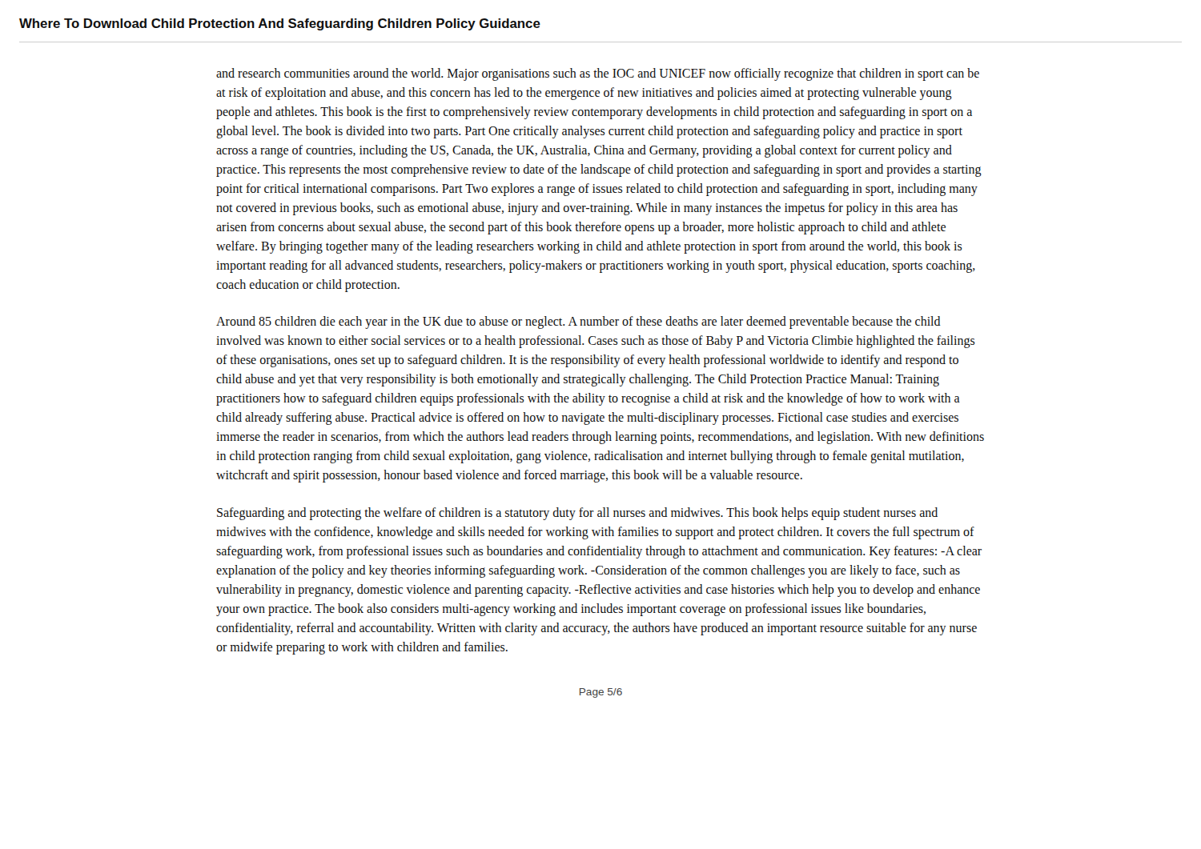Where To Download Child Protection And Safeguarding Children Policy Guidance
and research communities around the world. Major organisations such as the IOC and UNICEF now officially recognize that children in sport can be at risk of exploitation and abuse, and this concern has led to the emergence of new initiatives and policies aimed at protecting vulnerable young people and athletes. This book is the first to comprehensively review contemporary developments in child protection and safeguarding in sport on a global level. The book is divided into two parts. Part One critically analyses current child protection and safeguarding policy and practice in sport across a range of countries, including the US, Canada, the UK, Australia, China and Germany, providing a global context for current policy and practice. This represents the most comprehensive review to date of the landscape of child protection and safeguarding in sport and provides a starting point for critical international comparisons. Part Two explores a range of issues related to child protection and safeguarding in sport, including many not covered in previous books, such as emotional abuse, injury and over-training. While in many instances the impetus for policy in this area has arisen from concerns about sexual abuse, the second part of this book therefore opens up a broader, more holistic approach to child and athlete welfare. By bringing together many of the leading researchers working in child and athlete protection in sport from around the world, this book is important reading for all advanced students, researchers, policy-makers or practitioners working in youth sport, physical education, sports coaching, coach education or child protection.
Around 85 children die each year in the UK due to abuse or neglect. A number of these deaths are later deemed preventable because the child involved was known to either social services or to a health professional. Cases such as those of Baby P and Victoria Climbie highlighted the failings of these organisations, ones set up to safeguard children. It is the responsibility of every health professional worldwide to identify and respond to child abuse and yet that very responsibility is both emotionally and strategically challenging. The Child Protection Practice Manual: Training practitioners how to safeguard children equips professionals with the ability to recognise a child at risk and the knowledge of how to work with a child already suffering abuse. Practical advice is offered on how to navigate the multi-disciplinary processes. Fictional case studies and exercises immerse the reader in scenarios, from which the authors lead readers through learning points, recommendations, and legislation. With new definitions in child protection ranging from child sexual exploitation, gang violence, radicalisation and internet bullying through to female genital mutilation, witchcraft and spirit possession, honour based violence and forced marriage, this book will be a valuable resource.
Safeguarding and protecting the welfare of children is a statutory duty for all nurses and midwives. This book helps equip student nurses and midwives with the confidence, knowledge and skills needed for working with families to support and protect children. It covers the full spectrum of safeguarding work, from professional issues such as boundaries and confidentiality through to attachment and communication. Key features: -A clear explanation of the policy and key theories informing safeguarding work. -Consideration of the common challenges you are likely to face, such as vulnerability in pregnancy, domestic violence and parenting capacity. -Reflective activities and case histories which help you to develop and enhance your own practice. The book also considers multi-agency working and includes important coverage on professional issues like boundaries, confidentiality, referral and accountability. Written with clarity and accuracy, the authors have produced an important resource suitable for any nurse or midwife preparing to work with children and families.
Page 5/6